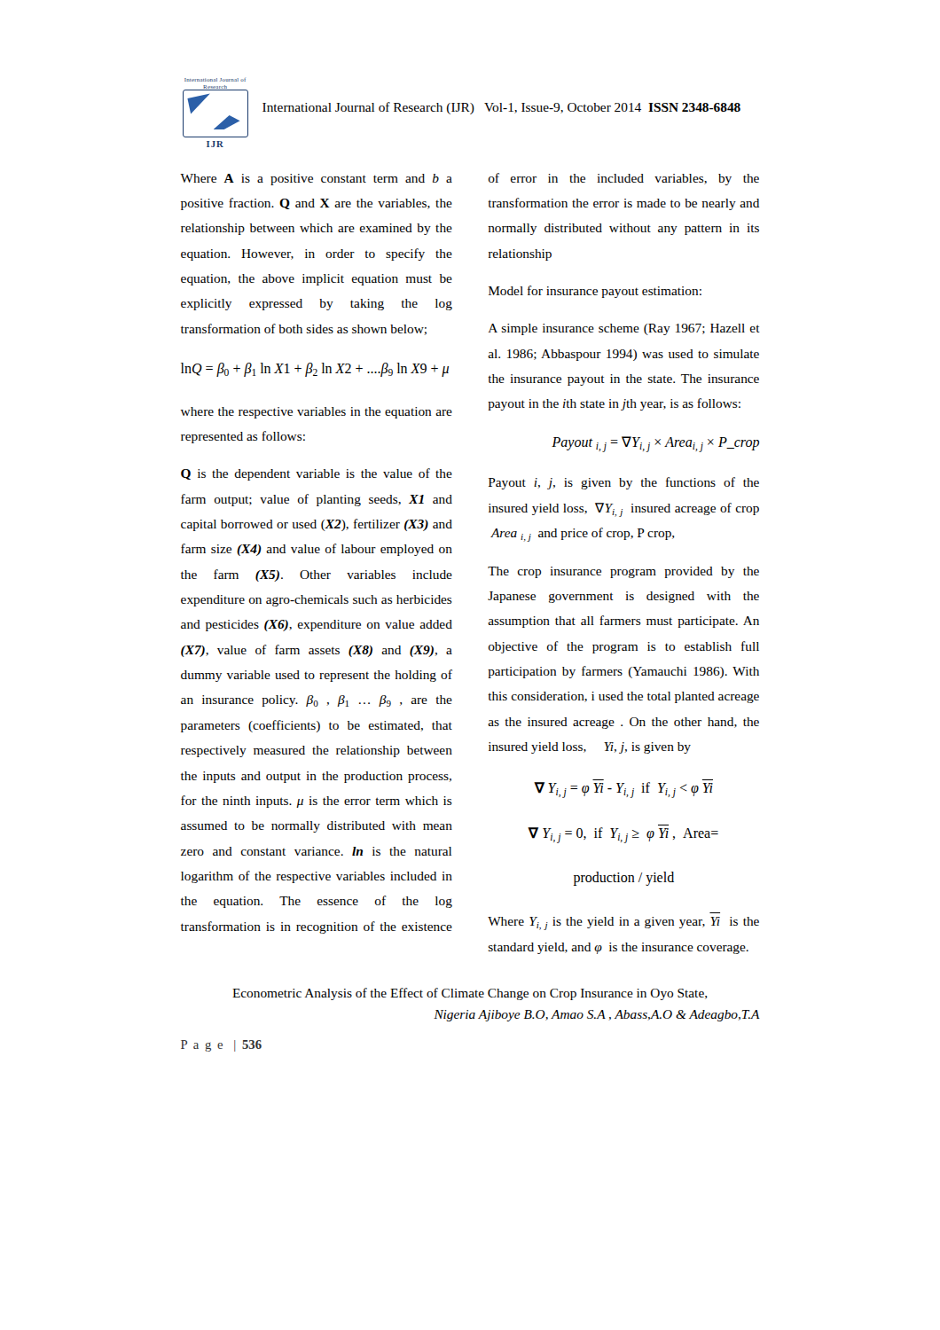International Journal of Research IJR
International Journal of Research (IJR) Vol-1, Issue-9, October 2014 ISSN 2348-6848
Where A is a positive constant term and b a positive fraction. Q and X are the variables, the relationship between which are examined by the equation. However, in order to specify the equation, the above implicit equation must be explicitly expressed by taking the log transformation of both sides as shown below;
lnQ = β0 + β1 ln X1 + β2 ln X2 + ....β9 ln X9 + μ
where the respective variables in the equation are represented as follows:
Q is the dependent variable is the value of the farm output; value of planting seeds, X1 and capital borrowed or used (X2), fertilizer (X3) and farm size (X4) and value of labour employed on the farm (X5). Other variables include expenditure on agro-chemicals such as herbicides and pesticides (X6), expenditure on value added (X7), value of farm assets (X8) and (X9), a dummy variable used to represent the holding of an insurance policy. β0 , β1 … β9 , are the parameters (coefficients) to be estimated, that respectively measured the relationship between the inputs and output in the production process, for the ninth inputs. μ is the error term which is assumed to be normally distributed with mean zero and constant variance. ln is the natural logarithm of the respective variables included in the equation. The essence of the log transformation is in recognition of the existence of error in the included variables, by the transformation the error is made to be nearly and normally distributed without any pattern in its relationship
Model for insurance payout estimation:
A simple insurance scheme (Ray 1967; Hazell et al. 1986; Abbaspour 1994) was used to simulate the insurance payout in the state. The insurance payout in the ith state in jth year, is as follows:
Payout i, j = ∇Yi, j × Areai, j × P_crop
Payout i, j, is given by the functions of the insured yield loss, ∇Yi, j insured acreage of crop Area i, j and price of crop, P crop,
The crop insurance program provided by the Japanese government is designed with the assumption that all farmers must participate. An objective of the program is to establish full participation by farmers (Yamauchi 1986). With this consideration, i used the total planted acreage as the insured acreage . On the other hand, the insured yield loss, Yi, j, is given by
∇ Yi, j = φ Yi - Yi, j if Yi, j < φ Yi
∇ Yi, j = 0, if Yi, j ≥ φ Yi , Area=
production / yield
Where Yi, j is the yield in a given year, Yi is the standard yield, and φ is the insurance coverage.
Econometric Analysis of the Effect of Climate Change on Crop Insurance in Oyo State,
Nigeria Ajiboye B.O, Amao S.A , Abass,A.O & Adeagbo,T.A
P a g e | 536